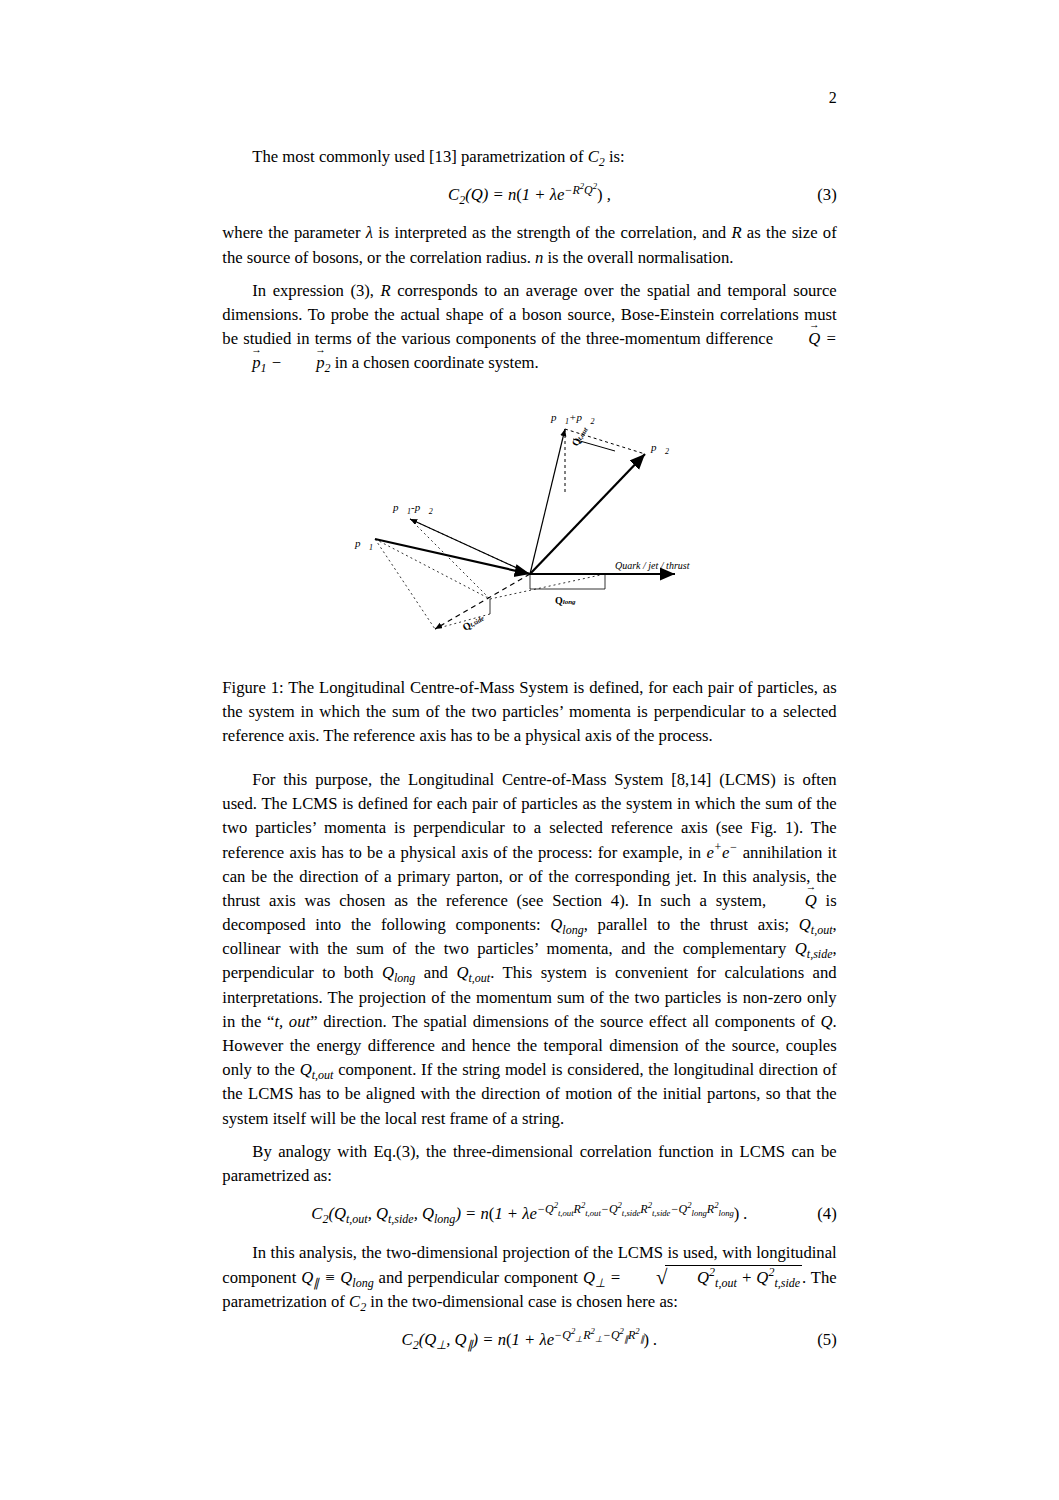2
The most commonly used [13] parametrization of C2 is:
C2(Q) = n(1 + λe−R2Q2) , (3)
where the parameter λ is interpreted as the strength of the correlation, and R as the size of the source of bosons, or the correlation radius. n is the overall normalisation.
In expression (3), R corresponds to an average over the spatial and temporal source dimensions. To probe the actual shape of a boson source, Bose-Einstein correlations must be studied in terms of the various components of the three-momentum difference Q = p1 − p2 in a chosen coordinate system.
p⃗1+p⃗2 p⃗2 p⃗1-p⃗2 p⃗1 Qt,out Qlong Qt,side Quark / jet / thrust
Figure 1: The Longitudinal Centre-of-Mass System is defined, for each pair of particles, as the system in which the sum of the two particles’ momenta is perpendicular to a selected reference axis. The reference axis has to be a physical axis of the process.
For this purpose, the Longitudinal Centre-of-Mass System [8,14] (LCMS) is often used. The LCMS is defined for each pair of particles as the system in which the sum of the two particles’ momenta is perpendicular to a selected reference axis (see Fig. 1). The reference axis has to be a physical axis of the process: for example, in e+e− annihilation it can be the direction of a primary parton, or of the corresponding jet. In this analysis, the thrust axis was chosen as the reference (see Section 4). In such a system, Q is decomposed into the following components: Qlong, parallel to the thrust axis; Qt,out, collinear with the sum of the two particles’ momenta, and the complementary Qt,side, perpendicular to both Qlong and Qt,out. This system is convenient for calculations and interpretations. The projection of the momentum sum of the two particles is non-zero only in the “t, out” direction. The spatial dimensions of the source effect all components of Q. However the energy difference and hence the temporal dimension of the source, couples only to the Qt,out component. If the string model is considered, the longitudinal direction of the LCMS has to be aligned with the direction of motion of the initial partons, so that the system itself will be the local rest frame of a string.
By analogy with Eq.(3), the three-dimensional correlation function in LCMS can be parametrized as:
C2(Qt,out, Qt,side, Qlong) = n(1 + λe−Q2t,outR2t,out−Q2t,sideR2t,side−Q2longR2long) . (4)
In this analysis, the two-dimensional projection of the LCMS is used, with longitudinal component Q∥ ≡ Qlong and perpendicular component Q⊥ = Q2t,out + Q2t,side. The parametrization of C2 in the two-dimensional case is chosen here as:
C2(Q⊥, Q∥) = n(1 + λe−Q2⊥R2⊥−Q2∥R2∥) . (5)